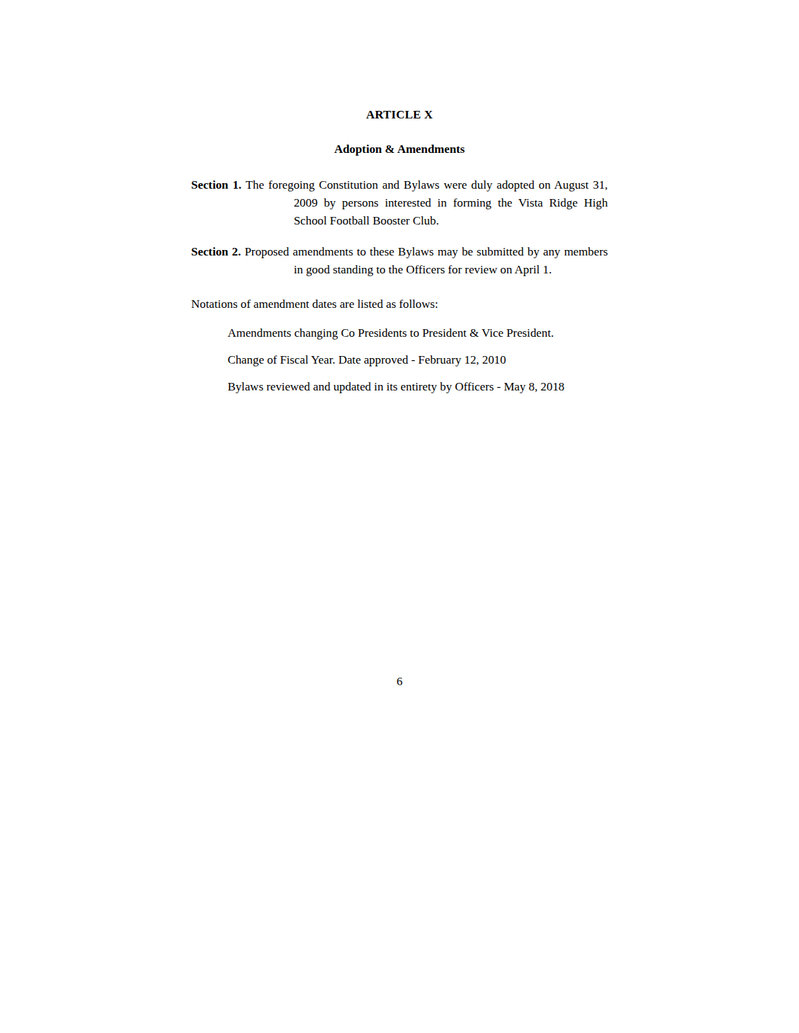ARTICLE X
Adoption & Amendments
Section 1. The foregoing Constitution and Bylaws were duly adopted on August 31, 2009 by persons interested in forming the Vista Ridge High School Football Booster Club.
Section 2. Proposed amendments to these Bylaws may be submitted by any members in good standing to the Officers for review on April 1.
Notations of amendment dates are listed as follows:
Amendments changing Co Presidents to President & Vice President.
Change of Fiscal Year. Date approved - February 12, 2010
Bylaws reviewed and updated in its entirety by Officers - May 8, 2018
6